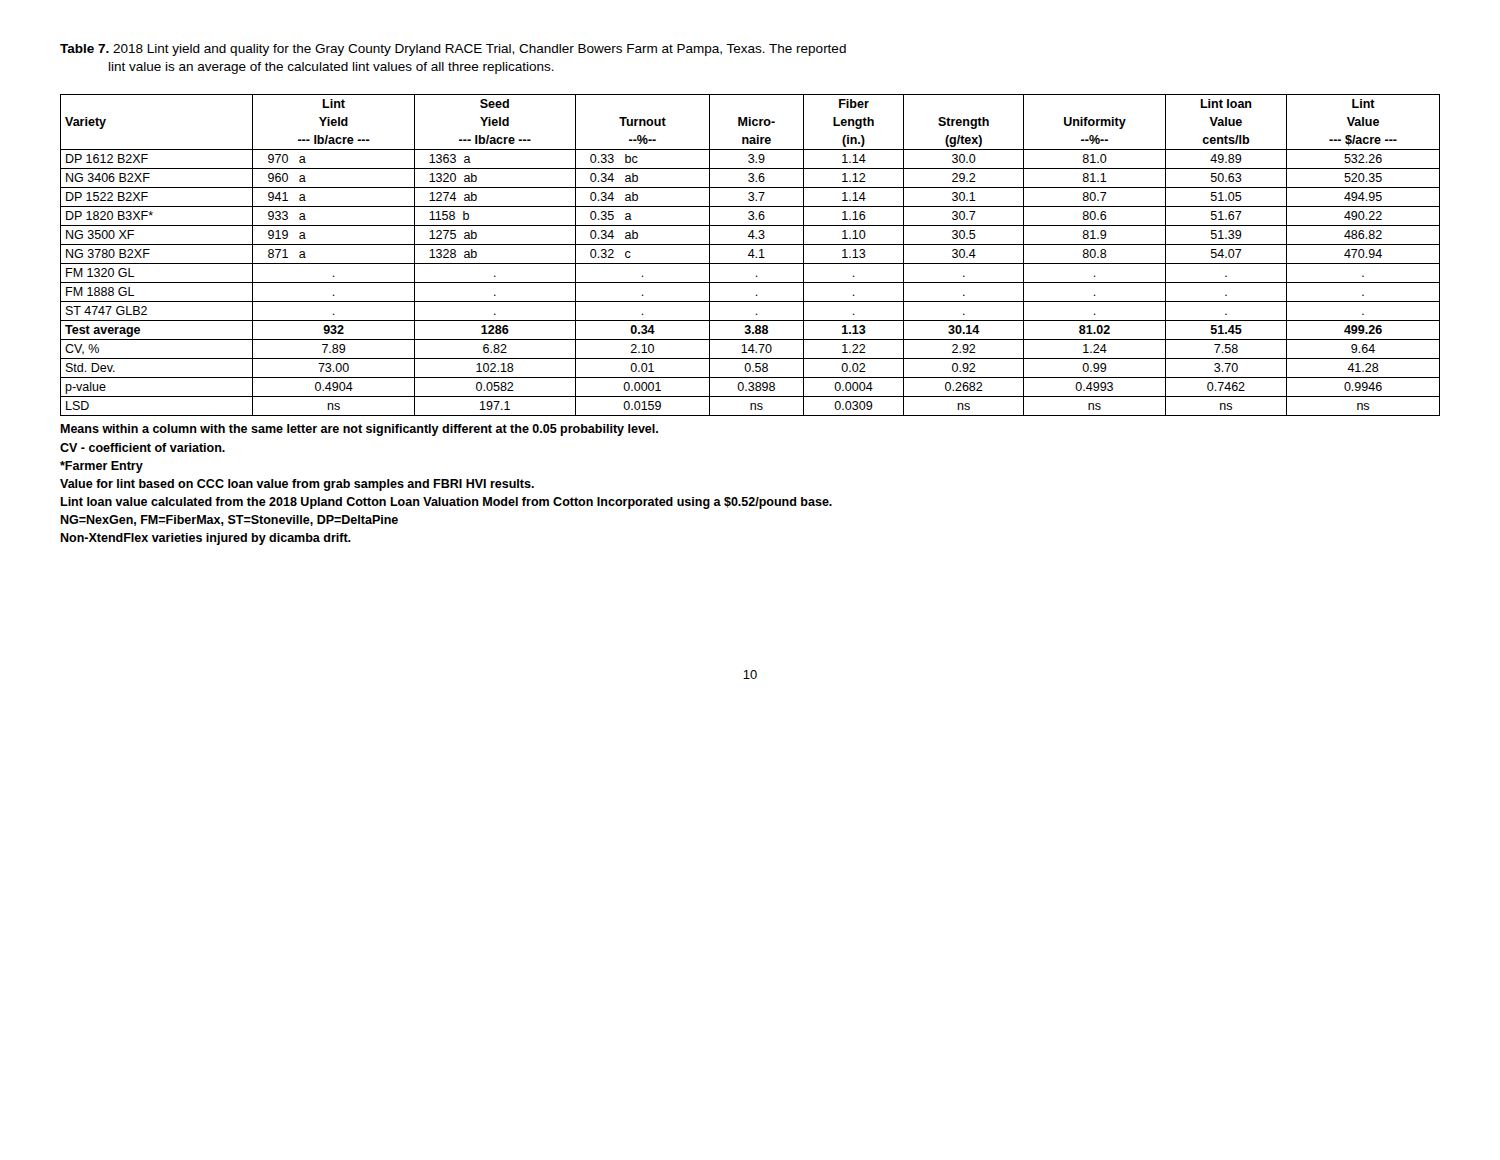Table 7. 2018 Lint yield and quality for the Gray County Dryland RACE Trial, Chandler Bowers Farm at Pampa, Texas. The reported lint value is an average of the calculated lint values of all three replications.
| | Lint | Seed | | | Fiber | | | Lint loan | Lint |
| --- | --- | --- | --- | --- | --- | --- | --- | --- | --- |
| Variety | Yield | Yield | Turnout | Micro- | Length | Strength | Uniformity | Value | Value |
| | --- lb/acre --- | --- lb/acre --- | --%-- | naire | (in.) | (g/tex) | --%-- | cents/lb | --- $/acre --- |
| DP 1612 B2XF | 970 a | 1363 a | 0.33 bc | 3.9 | 1.14 | 30.0 | 81.0 | 49.89 | 532.26 |
| NG 3406 B2XF | 960 a | 1320 ab | 0.34 ab | 3.6 | 1.12 | 29.2 | 81.1 | 50.63 | 520.35 |
| DP 1522 B2XF | 941 a | 1274 ab | 0.34 ab | 3.7 | 1.14 | 30.1 | 80.7 | 51.05 | 494.95 |
| DP 1820 B3XF* | 933 a | 1158 b | 0.35 a | 3.6 | 1.16 | 30.7 | 80.6 | 51.67 | 490.22 |
| NG 3500 XF | 919 a | 1275 ab | 0.34 ab | 4.3 | 1.10 | 30.5 | 81.9 | 51.39 | 486.82 |
| NG 3780 B2XF | 871 a | 1328 ab | 0.32 c | 4.1 | 1.13 | 30.4 | 80.8 | 54.07 | 470.94 |
| FM 1320 GL | . | . | . | . | . | . | . | . | . |
| FM 1888 GL | . | . | . | . | . | . | . | . | . |
| ST 4747 GLB2 | . | . | . | . | . | . | . | . | . |
| Test average | 932 | 1286 | 0.34 | 3.88 | 1.13 | 30.14 | 81.02 | 51.45 | 499.26 |
| CV, % | 7.89 | 6.82 | 2.10 | 14.70 | 1.22 | 2.92 | 1.24 | 7.58 | 9.64 |
| Std. Dev. | 73.00 | 102.18 | 0.01 | 0.58 | 0.02 | 0.92 | 0.99 | 3.70 | 41.28 |
| p-value | 0.4904 | 0.0582 | 0.0001 | 0.3898 | 0.0004 | 0.2682 | 0.4993 | 0.7462 | 0.9946 |
| LSD | ns | 197.1 | 0.0159 | ns | 0.0309 | ns | ns | ns | ns |
Means within a column with the same letter are not significantly different at the 0.05 probability level.
CV - coefficient of variation.
*Farmer Entry
Value for lint based on CCC loan value from grab samples and FBRI HVI results.
Lint loan value calculated from the 2018 Upland Cotton Loan Valuation Model from Cotton Incorporated using a $0.52/pound base.
NG=NexGen, FM=FiberMax, ST=Stoneville, DP=DeltaPine
Non-XtendFlex varieties injured by dicamba drift.
10